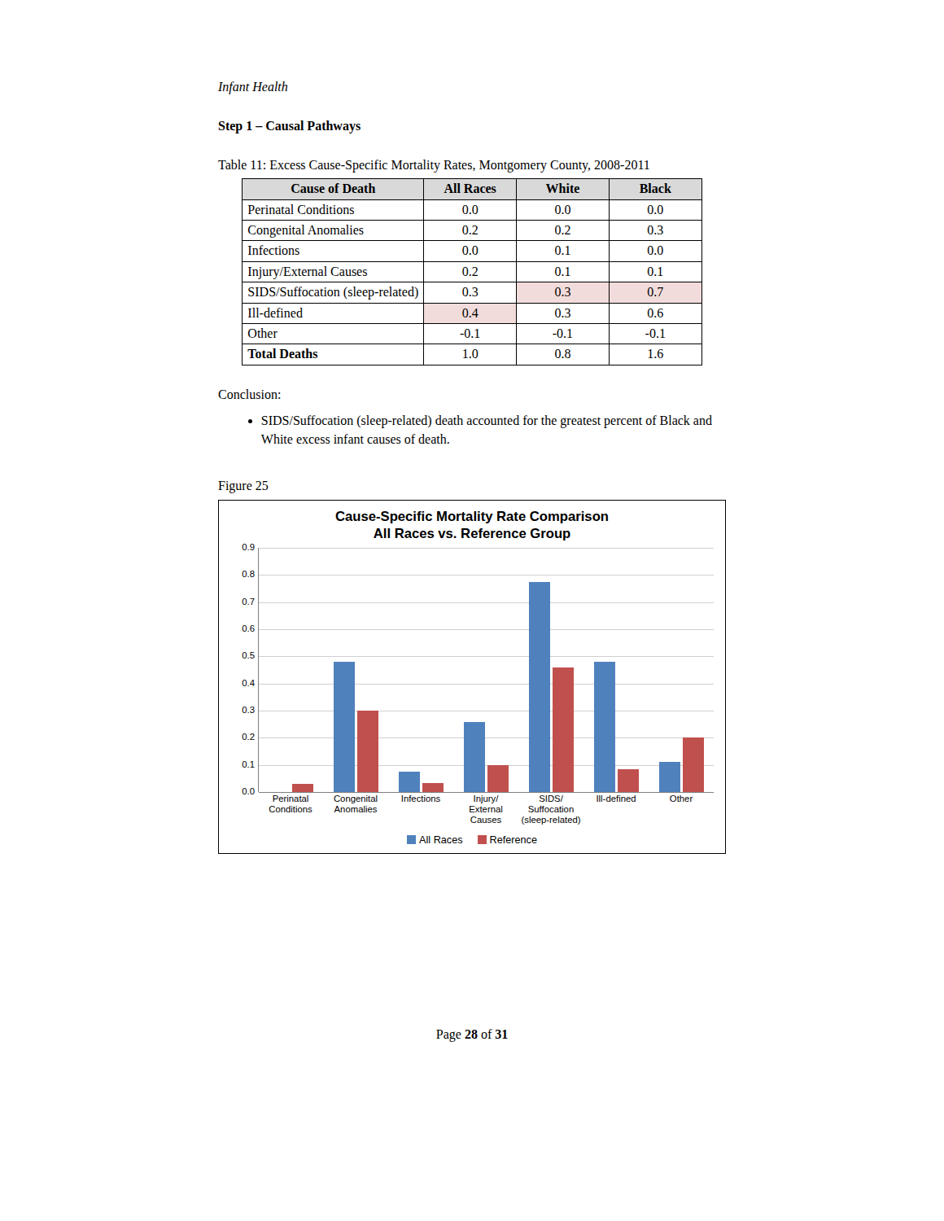Infant Health
Step 1 – Causal Pathways
Table 11: Excess Cause-Specific Mortality Rates, Montgomery County, 2008-2011
| Cause of Death | All Races | White | Black |
| --- | --- | --- | --- |
| Perinatal Conditions | 0.0 | 0.0 | 0.0 |
| Congenital Anomalies | 0.2 | 0.2 | 0.3 |
| Infections | 0.0 | 0.1 | 0.0 |
| Injury/External Causes | 0.2 | 0.1 | 0.1 |
| SIDS/Suffocation (sleep-related) | 0.3 | 0.3 | 0.7 |
| Ill-defined | 0.4 | 0.3 | 0.6 |
| Other | -0.1 | -0.1 | -0.1 |
| Total Deaths | 1.0 | 0.8 | 1.6 |
Conclusion:
SIDS/Suffocation (sleep-related) death accounted for the greatest percent of Black and White excess infant causes of death.
Figure 25
Cause-Specific Mortality Rate Comparison
All Races vs. Reference Group
0.9
0.8
0.7
0.6
0.5
0.4
0.3
0.2
0.1
0.0
Perinatal
Conditions
Congenital
Anomalies
Infections
Injury/
External Causes
SIDS/
Suffocation
(sleep-related)
Ill-defined
Other
All Races
Reference
Page 28 of 31